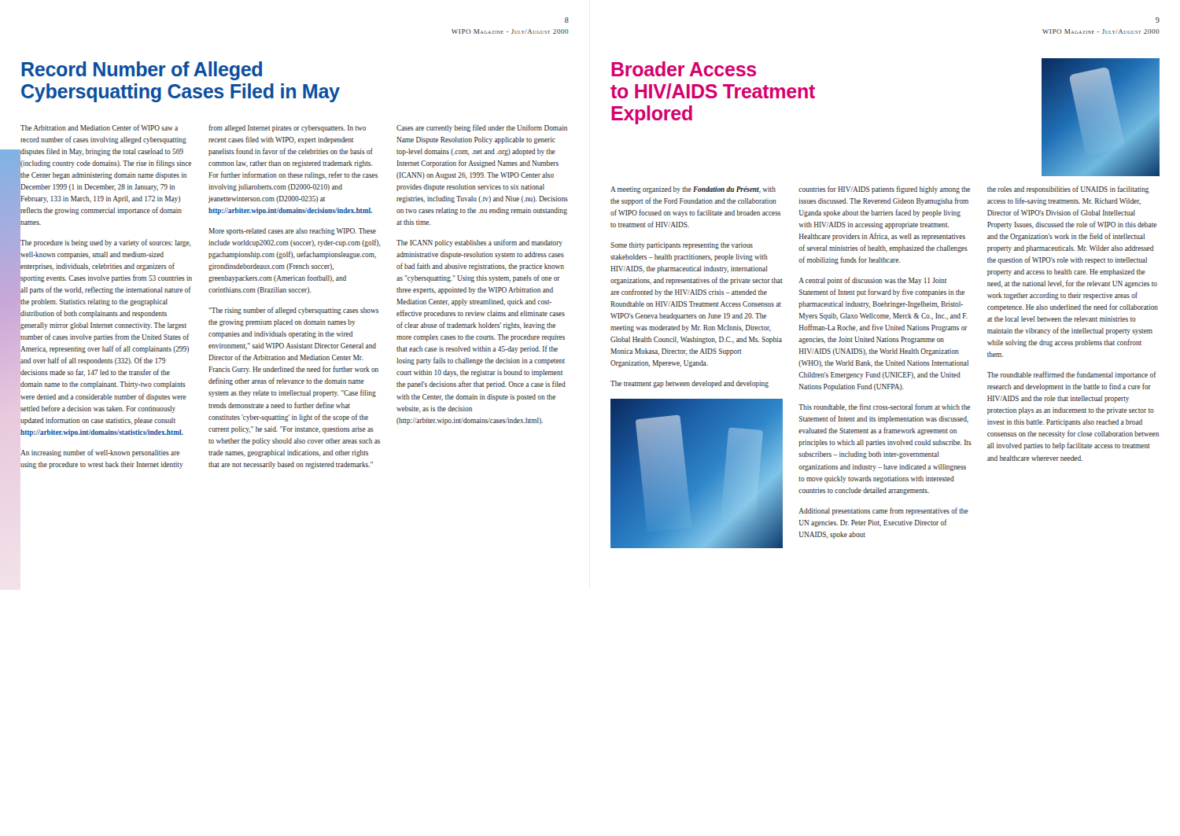8 WIPO Magazine - July/August 2000
Record Number of Alleged
Cybersquatting Cases Filed in May
The Arbitration and Mediation Center of WIPO saw a record number of cases involving alleged cybersquatting disputes filed in May, bringing the total caseload to 569 (including country code domains). The rise in filings since the Center began administering domain name disputes in December 1999 (1 in December, 28 in January, 79 in February, 133 in March, 119 in April, and 172 in May) reflects the growing commercial importance of domain names.
The procedure is being used by a variety of sources: large, well-known companies, small and medium-sized enterprises, individuals, celebrities and organizers of sporting events. Cases involve parties from 53 countries in all parts of the world, reflecting the international nature of the problem. Statistics relating to the geographical distribution of both complainants and respondents generally mirror global Internet connectivity. The largest number of cases involve parties from the United States of America, representing over half of all complainants (299) and over half of all respondents (332). Of the 179 decisions made so far, 147 led to the transfer of the domain name to the complainant. Thirty-two complaints were denied and a considerable number of disputes were settled before a decision was taken. For continuously updated information on case statistics, please consult http://arbiter.wipo.int/domains/statistics/index.html.
An increasing number of well-known personalities are using the procedure to wrest back their Internet identity from alleged Internet pirates or cybersquatters. In two recent cases filed with WIPO, expert independent panelists found in favor of the celebrities on the basis of common law, rather than on registered trademark rights. For further information on these rulings, refer to the cases involving juliaroberts.com (D2000-0210) and jeanettewinterson.com (D2000-0235) at http://arbiter.wipo.int/domains/decisions/index.html.
More sports-related cases are also reaching WIPO. These include worldcup2002.com (soccer), ryder-cup.com (golf), pgachampionship.com (golf), uefachampionsleague.com, girondinsdebordeaux.com (French soccer), greenbaypackers.com (American football), and corinthians.com (Brazilian soccer).
"The rising number of alleged cybersquatting cases shows the growing premium placed on domain names by companies and individuals operating in the wired environment," said WIPO Assistant Director General and Director of the Arbitration and Mediation Center Mr. Francis Gurry. He underlined the need for further work on defining other areas of relevance to the domain name system as they relate to intellectual property. "Case filing trends demonstrate a need to further define what constitutes 'cyber-squatting' in light of the scope of the current policy," he said. "For instance, questions arise as to whether the policy should also cover other areas such as trade names, geographical indications, and other rights that are not necessarily based on registered trademarks."
Cases are currently being filed under the Uniform Domain Name Dispute Resolution Policy applicable to generic top-level domains (.com, .net and .org) adopted by the Internet Corporation for Assigned Names and Numbers (ICANN) on August 26, 1999. The WIPO Center also provides dispute resolution services to six national registries, including Tuvalu (.tv) and Niue (.nu). Decisions on two cases relating to the .nu ending remain outstanding at this time.
The ICANN policy establishes a uniform and mandatory administrative dispute-resolution system to address cases of bad faith and abusive registrations, the practice known as "cybersquatting." Using this system, panels of one or three experts, appointed by the WIPO Arbitration and Mediation Center, apply streamlined, quick and cost-effective procedures to review claims and eliminate cases of clear abuse of trademark holders' rights, leaving the more complex cases to the courts. The procedure requires that each case is resolved within a 45-day period. If the losing party fails to challenge the decision in a competent court within 10 days, the registrar is bound to implement the panel's decisions after that period. Once a case is filed with the Center, the domain in dispute is posted on the website, as is the decision (http://arbiter.wipo.int/domains/cases/index.html).
9 WIPO Magazine - July/August 2000
Broader Access
to HIV/AIDS Treatment
Explored
A meeting organized by the Fondation du Présent, with the support of the Ford Foundation and the collaboration of WIPO focused on ways to facilitate and broaden access to treatment of HIV/AIDS.
Some thirty participants representing the various stakeholders – health practitioners, people living with HIV/AIDS, the pharmaceutical industry, international organizations, and representatives of the private sector that are confronted by the HIV/AIDS crisis – attended the Roundtable on HIV/AIDS Treatment Access Consensus at WIPO's Geneva headquarters on June 19 and 20. The meeting was moderated by Mr. Ron McInnis, Director, Global Health Council, Washington, D.C., and Ms. Sophia Monica Mukasa, Director, the AIDS Support Organization, Mperewe, Uganda.
The treatment gap between developed and developing
countries for HIV/AIDS patients figured highly among the issues discussed. The Reverend Gideon Byamugisha from Uganda spoke about the barriers faced by people living with HIV/AIDS in accessing appropriate treatment. Healthcare providers in Africa, as well as representatives of several ministries of health, emphasized the challenges of mobilizing funds for healthcare.
A central point of discussion was the May 11 Joint Statement of Intent put forward by five companies in the pharmaceutical industry, Boehringer-Ingelheim, Bristol-Myers Squib, Glaxo Wellcome, Merck & Co., Inc., and F. Hoffman-La Roche, and five United Nations Programs or agencies, the Joint United Nations Programme on HIV/AIDS (UNAIDS), the World Health Organization (WHO), the World Bank, the United Nations International Children's Emergency Fund (UNICEF), and the United Nations Population Fund (UNFPA).
This roundtable, the first cross-sectoral forum at which the Statement of Intent and its implementation was discussed, evaluated the Statement as a framework agreement on principles to which all parties involved could subscribe. Its subscribers – including both inter-governmental organizations and industry – have indicated a willingness to move quickly towards negotiations with interested countries to conclude detailed arrangements.
Additional presentations came from representatives of the UN agencies. Dr. Peter Piot, Executive Director of UNAIDS, spoke about
the roles and responsibilities of UNAIDS in facilitating access to life-saving treatments. Mr. Richard Wilder, Director of WIPO's Division of Global Intellectual Property Issues, discussed the role of WIPO in this debate and the Organization's work in the field of intellectual property and pharmaceuticals. Mr. Wilder also addressed the question of WIPO's role with respect to intellectual property and access to health care. He emphasized the need, at the national level, for the relevant UN agencies to work together according to their respective areas of competence. He also underlined the need for collaboration at the local level between the relevant ministries to maintain the vibrancy of the intellectual property system while solving the drug access problems that confront them.
The roundtable reaffirmed the fundamental importance of research and development in the battle to find a cure for HIV/AIDS and the role that intellectual property protection plays as an inducement to the private sector to invest in this battle. Participants also reached a broad consensus on the necessity for close collaboration between all involved parties to help facilitate access to treatment and healthcare wherever needed.